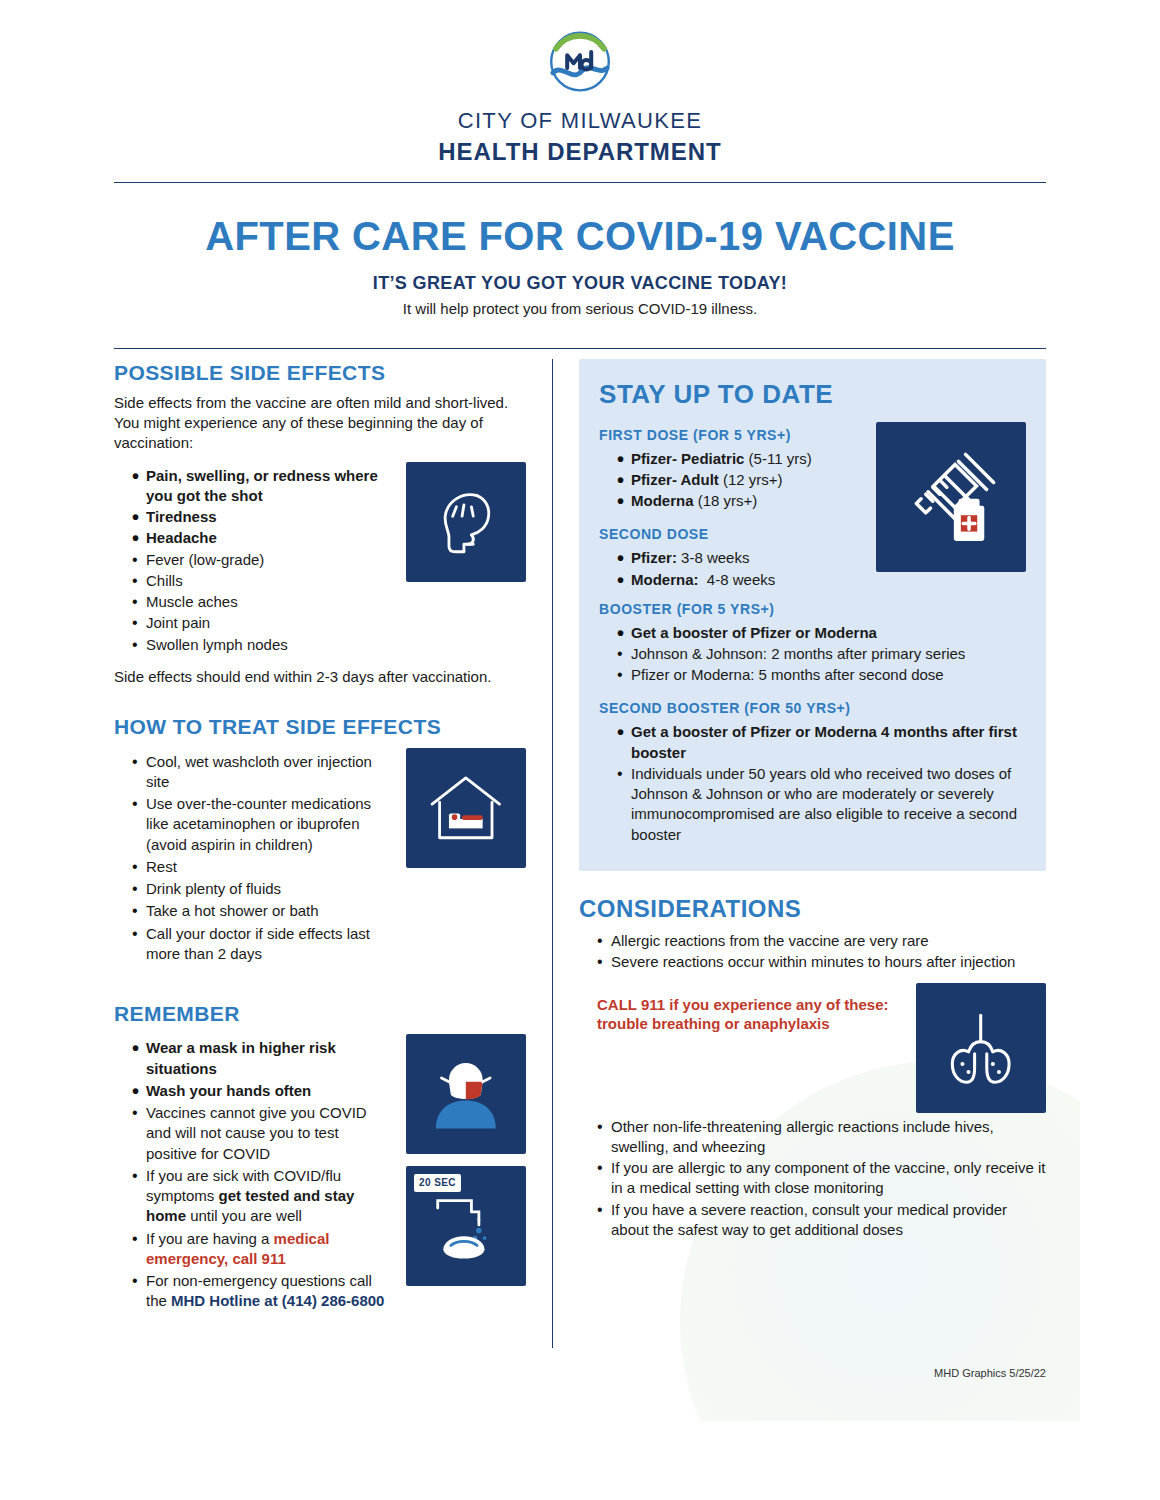CITY OF MILWAUKEEHEALTH DEPARTMENT
After Care for COVID-19 Vaccine
It’s great you got your vaccine today!
It will help protect you from serious COVID-19 illness.
Possible Side Effects
Side effects from the vaccine are often mild and short-lived. You might experience any of these beginning the day of vaccination:
Pain, swelling, or redness where you got the shot
Tiredness
Headache
Fever (low-grade)
Chills
Muscle aches
Joint pain
Swollen lymph nodes
Side effects should end within 2-3 days after vaccination.
How to Treat Side Effects
Cool, wet washcloth over injection site
Use over-the-counter medications like acetaminophen or ibuprofen (avoid aspirin in children)
Rest
Drink plenty of fluids
Take a hot shower or bath
Call your doctor if side effects last more than 2 days
Remember
Wear a mask in higher risk situations
Wash your hands often
Vaccines cannot give you COVID and will not cause you to test positive for COVID
If you are sick with COVID/flu symptoms get tested and stay home until you are well
If you are having a medical emergency, call 911
For non-emergency questions call the MHD Hotline at (414) 286-6800
20 SEC
Stay Up To Date
First Dose (for 5 yrs+)
Pfizer- Pediatric (5-11 yrs)
Pfizer- Adult (12 yrs+)
Moderna (18 yrs+)
Second Dose
Pfizer: 3-8 weeks
Moderna: 4-8 weeks
Booster (for 5 yrs+)
Get a booster of Pfizer or Moderna
Johnson & Johnson: 2 months after primary series
Pfizer or Moderna: 5 months after second dose
Second Booster (for 50 yrs+)
Get a booster of Pfizer or Moderna 4 months after first booster
Individuals under 50 years old who received two doses of Johnson & Johnson or who are moderately or severely immunocompromised are also eligible to receive a second booster
Considerations
Allergic reactions from the vaccine are very rare
Severe reactions occur within minutes to hours after injection
CALL 911 if you experience any of these: trouble breathing or anaphylaxis
Other non-life-threatening allergic reactions include hives, swelling, and wheezing
If you are allergic to any component of the vaccine, only receive it in a medical setting with close monitoring
If you have a severe reaction, consult your medical provider about the safest way to get additional doses
MHD Graphics 5/25/22